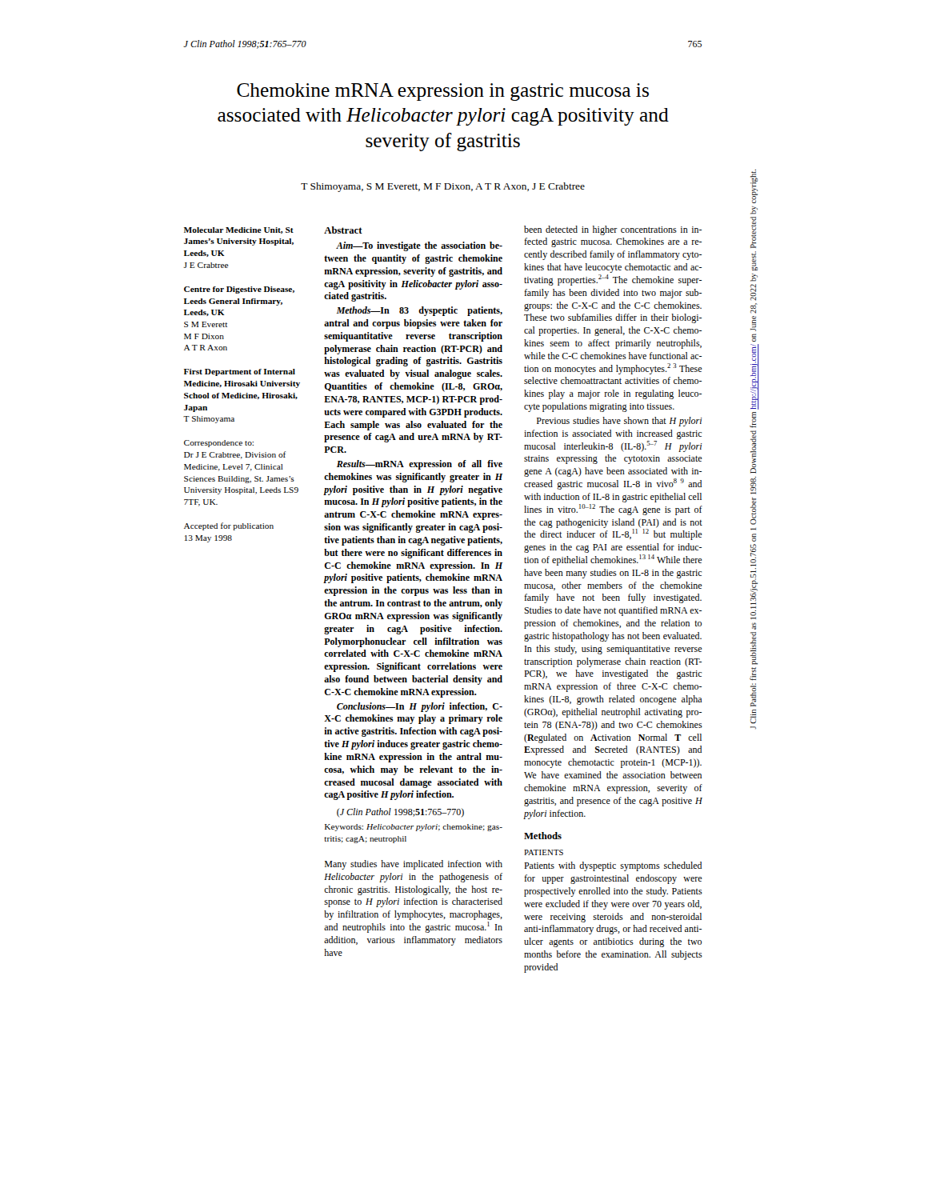J Clin Pathol: first published as 10.1136/jcp.51.10.765 on 1 October 1998. Downloaded from http://jcp.bmj.com/ on June 28, 2022 by guest. Protected by copyright.
J Clin Pathol 1998;51:765–770 765
Chemokine mRNA expression in gastric mucosa is associated with Helicobacter pylori cagA positivity and severity of gastritis
T Shimoyama, S M Everett, M F Dixon, A T R Axon, J E Crabtree
Molecular Medicine Unit, St James’s University Hospital, Leeds, UK
J E Crabtree
Centre for Digestive Disease, Leeds General Infirmary, Leeds, UK
S M Everett
M F Dixon
A T R Axon
First Department of Internal Medicine, Hirosaki University School of Medicine, Hirosaki, Japan
T Shimoyama
Correspondence to:
Dr J E Crabtree, Division of Medicine, Level 7, Clinical Sciences Building, St. James’s University Hospital, Leeds LS9 7TF, UK.
Accepted for publication
13 May 1998
Abstract
Aim—To investigate the association between the quantity of gastric chemokine mRNA expression, severity of gastritis, and cagA positivity in Helicobacter pylori associated gastritis.
Methods—In 83 dyspeptic patients, antral and corpus biopsies were taken for semiquantitative reverse transcription polymerase chain reaction (RT-PCR) and histological grading of gastritis. Gastritis was evaluated by visual analogue scales. Quantities of chemokine (IL-8, GROα, ENA-78, RANTES, MCP-1) RT-PCR products were compared with G3PDH products. Each sample was also evaluated for the presence of cagA and ureA mRNA by RT-PCR.
Results—mRNA expression of all five chemokines was significantly greater in H pylori positive than in H pylori negative mucosa. In H pylori positive patients, in the antrum C-X-C chemokine mRNA expression was significantly greater in cagA positive patients than in cagA negative patients, but there were no significant differences in C-C chemokine mRNA expression. In H pylori positive patients, chemokine mRNA expression in the corpus was less than in the antrum. In contrast to the antrum, only GROα mRNA expression was significantly greater in cagA positive infection. Polymorphonuclear cell infiltration was correlated with C-X-C chemokine mRNA expression. Significant correlations were also found between bacterial density and C-X-C chemokine mRNA expression.
Conclusions—In H pylori infection, C-X-C chemokines may play a primary role in active gastritis. Infection with cagA positive H pylori induces greater gastric chemokine mRNA expression in the antral mucosa, which may be relevant to the increased mucosal damage associated with cagA positive H pylori infection.
(J Clin Pathol 1998;51:765–770)
Keywords: Helicobacter pylori; chemokine; gastritis; cagA; neutrophil
Many studies have implicated infection with Helicobacter pylori in the pathogenesis of chronic gastritis. Histologically, the host response to H pylori infection is characterised by infiltration of lymphocytes, macrophages, and neutrophils into the gastric mucosa.1 In addition, various inflammatory mediators have
been detected in higher concentrations in infected gastric mucosa. Chemokines are a recently described family of inflammatory cytokines that have leucocyte chemotactic and activating properties.2–4 The chemokine superfamily has been divided into two major subgroups: the C-X-C and the C-C chemokines. These two subfamilies differ in their biological properties. In general, the C-X-C chemokines seem to affect primarily neutrophils, while the C-C chemokines have functional action on monocytes and lymphocytes.2 3 These selective chemoattractant activities of chemokines play a major role in regulating leucocyte populations migrating into tissues.
Previous studies have shown that H pylori infection is associated with increased gastric mucosal interleukin-8 (IL-8).5–7 H pylori strains expressing the cytotoxin associate gene A (cagA) have been associated with increased gastric mucosal IL-8 in vivo8 9 and with induction of IL-8 in gastric epithelial cell lines in vitro.10–12 The cagA gene is part of the cag pathogenicity island (PAI) and is not the direct inducer of IL-8,11 12 but multiple genes in the cag PAI are essential for induction of epithelial chemokines.13 14 While there have been many studies on IL-8 in the gastric mucosa, other members of the chemokine family have not been fully investigated. Studies to date have not quantified mRNA expression of chemokines, and the relation to gastric histopathology has not been evaluated. In this study, using semiquantitative reverse transcription polymerase chain reaction (RT-PCR), we have investigated the gastric mRNA expression of three C-X-C chemokines (IL-8, growth related oncogene alpha (GROα), epithelial neutrophil activating protein 78 (ENA-78)) and two C-C chemokines (Regulated on Activation Normal T cell Expressed and Secreted (RANTES) and monocyte chemotactic protein-1 (MCP-1)). We have examined the association between chemokine mRNA expression, severity of gastritis, and presence of the cagA positive H pylori infection.
Methods
PATIENTS
Patients with dyspeptic symptoms scheduled for upper gastrointestinal endoscopy were prospectively enrolled into the study. Patients were excluded if they were over 70 years old, were receiving steroids and non-steroidal anti-inflammatory drugs, or had received anti-ulcer agents or antibiotics during the two months before the examination. All subjects provided